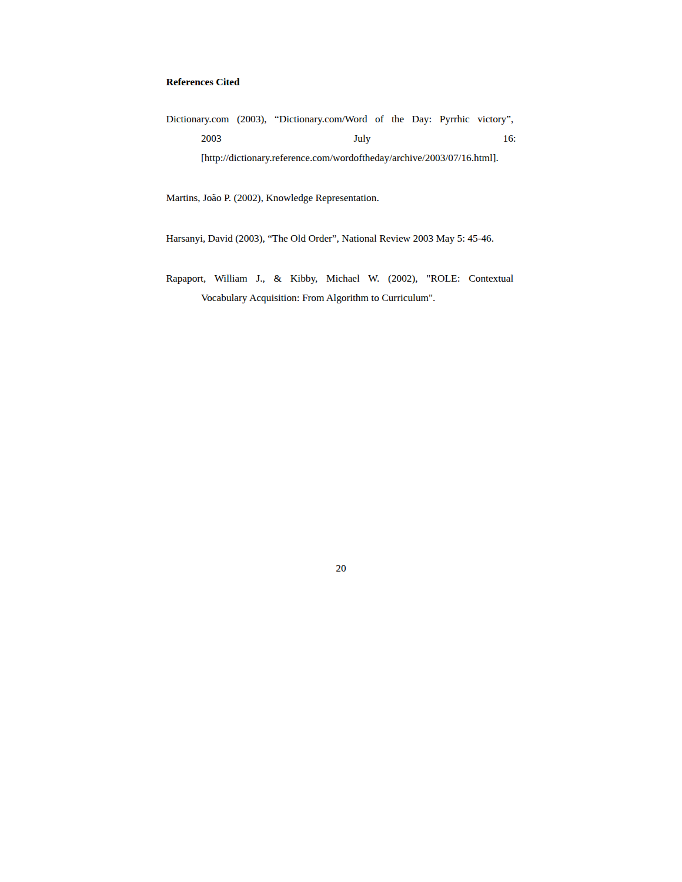References Cited
Dictionary.com (2003), “Dictionary.com/Word of the Day: Pyrrhic victory”, 2003 July 16: [http://dictionary.reference.com/wordoftheday/archive/2003/07/16.html].
Martins, João P. (2002), Knowledge Representation.
Harsanyi, David (2003), “The Old Order”, National Review 2003 May 5: 45-46.
Rapaport, William J., & Kibby, Michael W. (2002), "ROLE: Contextual Vocabulary Acquisition: From Algorithm to Curriculum".
20